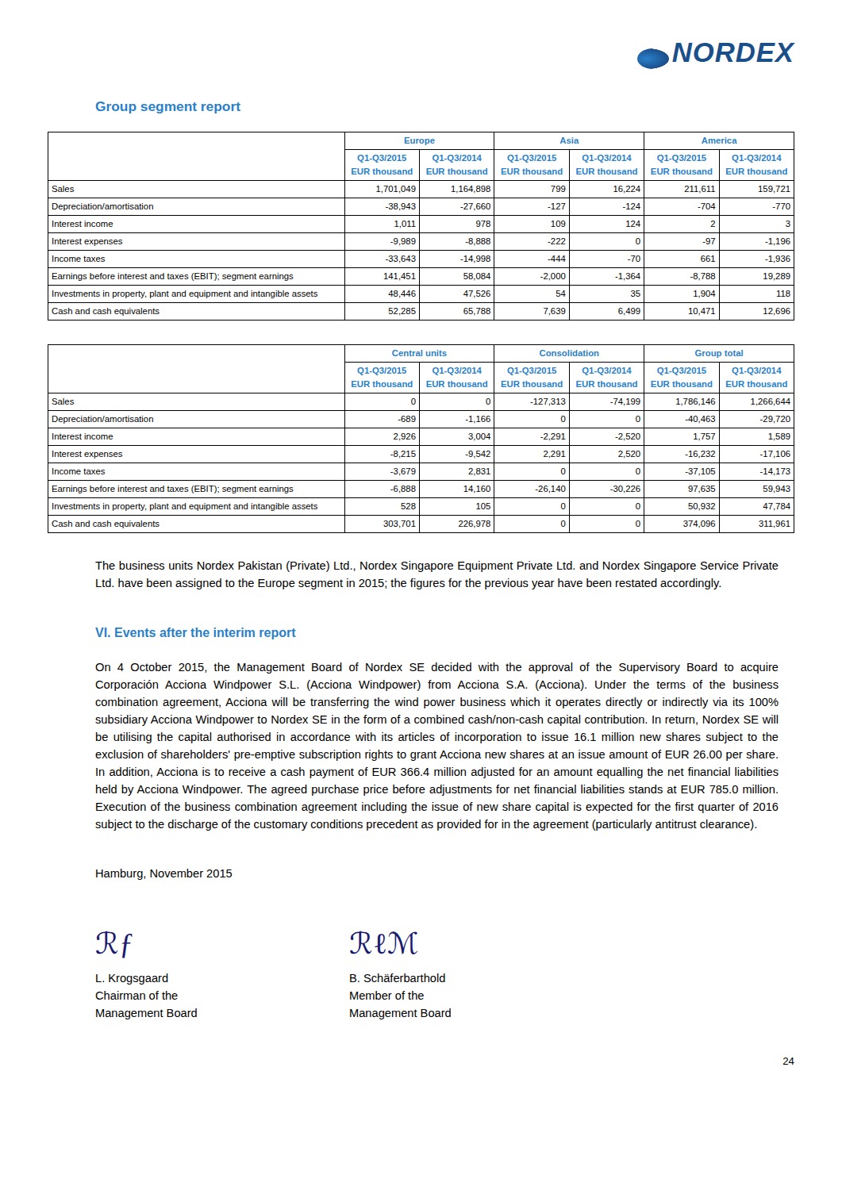NORDEX
Group segment report
| | Europe | Asia | America |
| --- | --- | --- | --- |
| Q1-Q3/2015 EUR thousand | Q1-Q3/2014 EUR thousand | Q1-Q3/2015 EUR thousand | Q1-Q3/2014 EUR thousand | Q1-Q3/2015 EUR thousand | Q1-Q3/2014 EUR thousand |
| Sales | 1,701,049 | 1,164,898 | 799 | 16,224 | 211,611 | 159,721 |
| Depreciation/amortisation | -38,943 | -27,660 | -127 | -124 | -704 | -770 |
| Interest income | 1,011 | 978 | 109 | 124 | 2 | 3 |
| Interest expenses | -9,989 | -8,888 | -222 | 0 | -97 | -1,196 |
| Income taxes | -33,643 | -14,998 | -444 | -70 | 661 | -1,936 |
| Earnings before interest and taxes (EBIT); segment earnings | 141,451 | 58,084 | -2,000 | -1,364 | -8,788 | 19,289 |
| Investments in property, plant and equipment and intangible assets | 48,446 | 47,526 | 54 | 35 | 1,904 | 118 |
| Cash and cash equivalents | 52,285 | 65,788 | 7,639 | 6,499 | 10,471 | 12,696 |
| | Central units | Consolidation | Group total |
| --- | --- | --- | --- |
| Q1-Q3/2015 EUR thousand | Q1-Q3/2014 EUR thousand | Q1-Q3/2015 EUR thousand | Q1-Q3/2014 EUR thousand | Q1-Q3/2015 EUR thousand | Q1-Q3/2014 EUR thousand |
| Sales | 0 | 0 | -127,313 | -74,199 | 1,786,146 | 1,266,644 |
| Depreciation/amortisation | -689 | -1,166 | 0 | 0 | -40,463 | -29,720 |
| Interest income | 2,926 | 3,004 | -2,291 | -2,520 | 1,757 | 1,589 |
| Interest expenses | -8,215 | -9,542 | 2,291 | 2,520 | -16,232 | -17,106 |
| Income taxes | -3,679 | 2,831 | 0 | 0 | -37,105 | -14,173 |
| Earnings before interest and taxes (EBIT); segment earnings | -6,888 | 14,160 | -26,140 | -30,226 | 97,635 | 59,943 |
| Investments in property, plant and equipment and intangible assets | 528 | 105 | 0 | 0 | 50,932 | 47,784 |
| Cash and cash equivalents | 303,701 | 226,978 | 0 | 0 | 374,096 | 311,961 |
The business units Nordex Pakistan (Private) Ltd., Nordex Singapore Equipment Private Ltd. and Nordex Singapore Service Private Ltd. have been assigned to the Europe segment in 2015; the figures for the previous year have been restated accordingly.
VI. Events after the interim report
On 4 October 2015, the Management Board of Nordex SE decided with the approval of the Supervisory Board to acquire Corporación Acciona Windpower S.L. (Acciona Windpower) from Acciona S.A. (Acciona). Under the terms of the business combination agreement, Acciona will be transferring the wind power business which it operates directly or indirectly via its 100% subsidiary Acciona Windpower to Nordex SE in the form of a combined cash/non-cash capital contribution. In return, Nordex SE will be utilising the capital authorised in accordance with its articles of incorporation to issue 16.1 million new shares subject to the exclusion of shareholders' pre-emptive subscription rights to grant Acciona new shares at an issue amount of EUR 26.00 per share. In addition, Acciona is to receive a cash payment of EUR 366.4 million adjusted for an amount equalling the net financial liabilities held by Acciona Windpower. The agreed purchase price before adjustments for net financial liabilities stands at EUR 785.0 million. Execution of the business combination agreement including the issue of new share capital is expected for the first quarter of 2016 subject to the discharge of the customary conditions precedent as provided for in the agreement (particularly antitrust clearance).
Hamburg, November 2015
ℛƒ
L. Krogsgaard
Chairman of the
Management Board
ℛℓℳ
B. Schäferbarthold
Member of the
Management Board
24